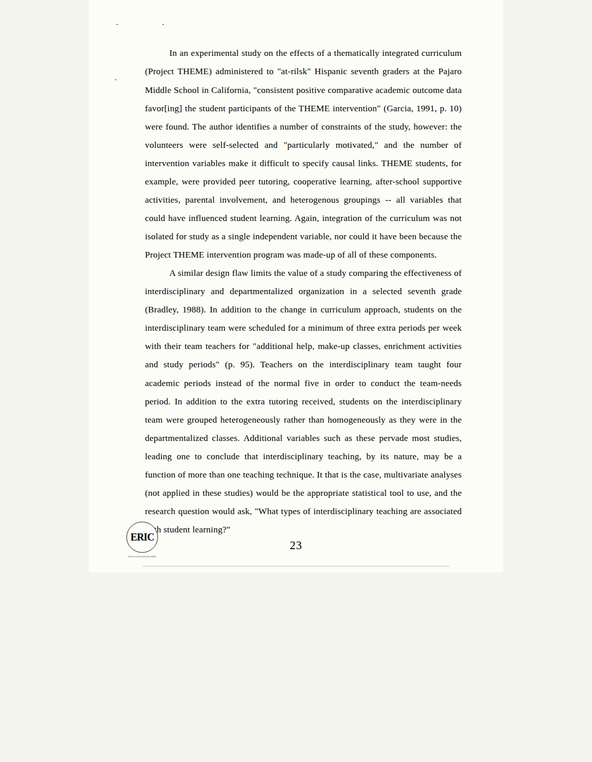· ·
·
In an experimental study on the effects of a thematically integrated curriculum (Project THEME) administered to "at-rilsk" Hispanic seventh graders at the Pajaro Middle School in California, "consistent positive comparative academic outcome data favor[ing] the student participants of the THEME intervention" (Garcia, 1991, p. 10) were found. The author identifies a number of constraints of the study, however: the volunteers were self-selected and "particularly motivated," and the number of intervention variables make it difficult to specify causal links. THEME students, for example, were provided peer tutoring, cooperative learning, after-school supportive activities, parental involvement, and heterogenous groupings -- all variables that could have influenced student learning. Again, integration of the curriculum was not isolated for study as a single independent variable, nor could it have been because the Project THEME intervention program was made-up of all of these components.
A similar design flaw limits the value of a study comparing the effectiveness of interdisciplinary and departmentalized organization in a selected seventh grade (Bradley, 1988). In addition to the change in curriculum approach, students on the interdisciplinary team were scheduled for a minimum of three extra periods per week with their team teachers for "additional help, make-up classes, enrichment activities and study periods" (p. 95). Teachers on the interdisciplinary team taught four academic periods instead of the normal five in order to conduct the team-needs period. In addition to the extra tutoring received, students on the interdisciplinary team were grouped heterogeneously rather than homogeneously as they were in the departmentalized classes. Additional variables such as these pervade most studies, leading one to conclude that interdisciplinary teaching, by its nature, may be a function of more than one teaching technique. It that is the case, multivariate analyses (not applied in these studies) would be the appropriate statistical tool to use, and the research question would ask, "What types of interdisciplinary teaching are associated with student learning?"
ERIC
Full Text Provided by ERIC
23